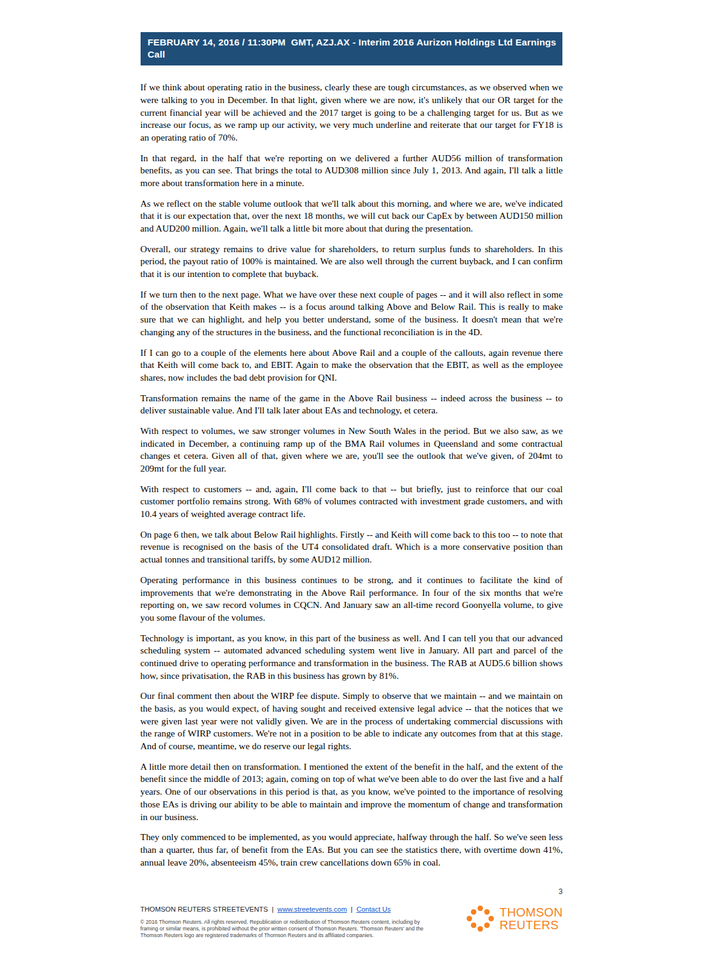FEBRUARY 14, 2016 / 11:30PM GMT, AZJ.AX - Interim 2016 Aurizon Holdings Ltd Earnings Call
If we think about operating ratio in the business, clearly these are tough circumstances, as we observed when we were talking to you in December. In that light, given where we are now, it's unlikely that our OR target for the current financial year will be achieved and the 2017 target is going to be a challenging target for us. But as we increase our focus, as we ramp up our activity, we very much underline and reiterate that our target for FY18 is an operating ratio of 70%.
In that regard, in the half that we're reporting on we delivered a further AUD56 million of transformation benefits, as you can see. That brings the total to AUD308 million since July 1, 2013. And again, I'll talk a little more about transformation here in a minute.
As we reflect on the stable volume outlook that we'll talk about this morning, and where we are, we've indicated that it is our expectation that, over the next 18 months, we will cut back our CapEx by between AUD150 million and AUD200 million. Again, we'll talk a little bit more about that during the presentation.
Overall, our strategy remains to drive value for shareholders, to return surplus funds to shareholders. In this period, the payout ratio of 100% is maintained. We are also well through the current buyback, and I can confirm that it is our intention to complete that buyback.
If we turn then to the next page. What we have over these next couple of pages -- and it will also reflect in some of the observation that Keith makes -- is a focus around talking Above and Below Rail. This is really to make sure that we can highlight, and help you better understand, some of the business. It doesn't mean that we're changing any of the structures in the business, and the functional reconciliation is in the 4D.
If I can go to a couple of the elements here about Above Rail and a couple of the callouts, again revenue there that Keith will come back to, and EBIT. Again to make the observation that the EBIT, as well as the employee shares, now includes the bad debt provision for QNI.
Transformation remains the name of the game in the Above Rail business -- indeed across the business -- to deliver sustainable value. And I'll talk later about EAs and technology, et cetera.
With respect to volumes, we saw stronger volumes in New South Wales in the period. But we also saw, as we indicated in December, a continuing ramp up of the BMA Rail volumes in Queensland and some contractual changes et cetera. Given all of that, given where we are, you'll see the outlook that we've given, of 204mt to 209mt for the full year.
With respect to customers -- and, again, I'll come back to that -- but briefly, just to reinforce that our coal customer portfolio remains strong. With 68% of volumes contracted with investment grade customers, and with 10.4 years of weighted average contract life.
On page 6 then, we talk about Below Rail highlights. Firstly -- and Keith will come back to this too -- to note that revenue is recognised on the basis of the UT4 consolidated draft. Which is a more conservative position than actual tonnes and transitional tariffs, by some AUD12 million.
Operating performance in this business continues to be strong, and it continues to facilitate the kind of improvements that we're demonstrating in the Above Rail performance. In four of the six months that we're reporting on, we saw record volumes in CQCN. And January saw an all-time record Goonyella volume, to give you some flavour of the volumes.
Technology is important, as you know, in this part of the business as well. And I can tell you that our advanced scheduling system -- automated advanced scheduling system went live in January. All part and parcel of the continued drive to operating performance and transformation in the business. The RAB at AUD5.6 billion shows how, since privatisation, the RAB in this business has grown by 81%.
Our final comment then about the WIRP fee dispute. Simply to observe that we maintain -- and we maintain on the basis, as you would expect, of having sought and received extensive legal advice -- that the notices that we were given last year were not validly given. We are in the process of undertaking commercial discussions with the range of WIRP customers. We're not in a position to be able to indicate any outcomes from that at this stage. And of course, meantime, we do reserve our legal rights.
A little more detail then on transformation. I mentioned the extent of the benefit in the half, and the extent of the benefit since the middle of 2013; again, coming on top of what we've been able to do over the last five and a half years. One of our observations in this period is that, as you know, we've pointed to the importance of resolving those EAs is driving our ability to be able to maintain and improve the momentum of change and transformation in our business.
They only commenced to be implemented, as you would appreciate, halfway through the half. So we've seen less than a quarter, thus far, of benefit from the EAs. But you can see the statistics there, with overtime down 41%, annual leave 20%, absenteeism 45%, train crew cancellations down 65% in coal.
3
THOMSON REUTERS STREETEVENTS | www.streetevents.com | Contact Us
© 2016 Thomson Reuters. All rights reserved. Republication or redistribution of Thomson Reuters content, including by framing or similar means, is prohibited without the prior written consent of Thomson Reuters. 'Thomson Reuters' and the Thomson Reuters logo are registered trademarks of Thomson Reuters and its affiliated companies.
THOMSON REUTERS